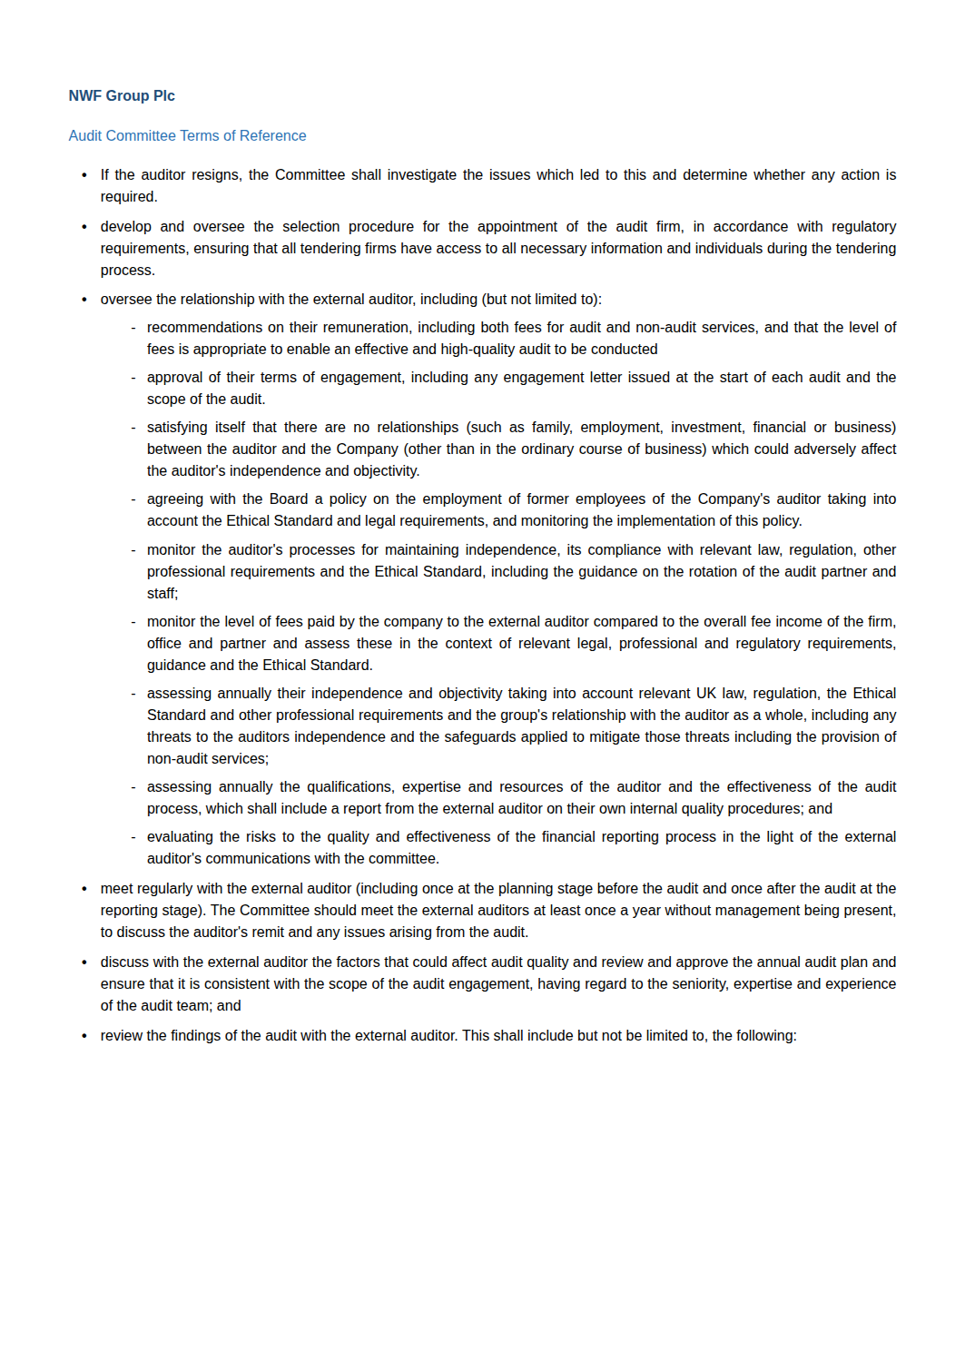NWF Group Plc
Audit Committee Terms of Reference
If the auditor resigns, the Committee shall investigate the issues which led to this and determine whether any action is required.
develop and oversee the selection procedure for the appointment of the audit firm, in accordance with regulatory requirements, ensuring that all tendering firms have access to all necessary information and individuals during the tendering process.
oversee the relationship with the external auditor, including (but not limited to):
recommendations on their remuneration, including both fees for audit and non-audit services, and that the level of fees is appropriate to enable an effective and high-quality audit to be conducted
approval of their terms of engagement, including any engagement letter issued at the start of each audit and the scope of the audit.
satisfying itself that there are no relationships (such as family, employment, investment, financial or business) between the auditor and the Company (other than in the ordinary course of business) which could adversely affect the auditor's independence and objectivity.
agreeing with the Board a policy on the employment of former employees of the Company's auditor taking into account the Ethical Standard and legal requirements, and monitoring the implementation of this policy.
monitor the auditor's processes for maintaining independence, its compliance with relevant law, regulation, other professional requirements and the Ethical Standard, including the guidance on the rotation of the audit partner and staff;
monitor the level of fees paid by the company to the external auditor compared to the overall fee income of the firm, office and partner and assess these in the context of relevant legal, professional and regulatory requirements, guidance and the Ethical Standard.
assessing annually their independence and objectivity taking into account relevant UK law, regulation, the Ethical Standard and other professional requirements and the group's relationship with the auditor as a whole, including any threats to the auditors independence and the safeguards applied to mitigate those threats including the provision of non-audit services;
assessing annually the qualifications, expertise and resources of the auditor and the effectiveness of the audit process, which shall include a report from the external auditor on their own internal quality procedures; and
evaluating the risks to the quality and effectiveness of the financial reporting process in the light of the external auditor's communications with the committee.
meet regularly with the external auditor (including once at the planning stage before the audit and once after the audit at the reporting stage). The Committee should meet the external auditors at least once a year without management being present, to discuss the auditor's remit and any issues arising from the audit.
discuss with the external auditor the factors that could affect audit quality and review and approve the annual audit plan and ensure that it is consistent with the scope of the audit engagement, having regard to the seniority, expertise and experience of the audit team; and
review the findings of the audit with the external auditor. This shall include but not be limited to, the following: